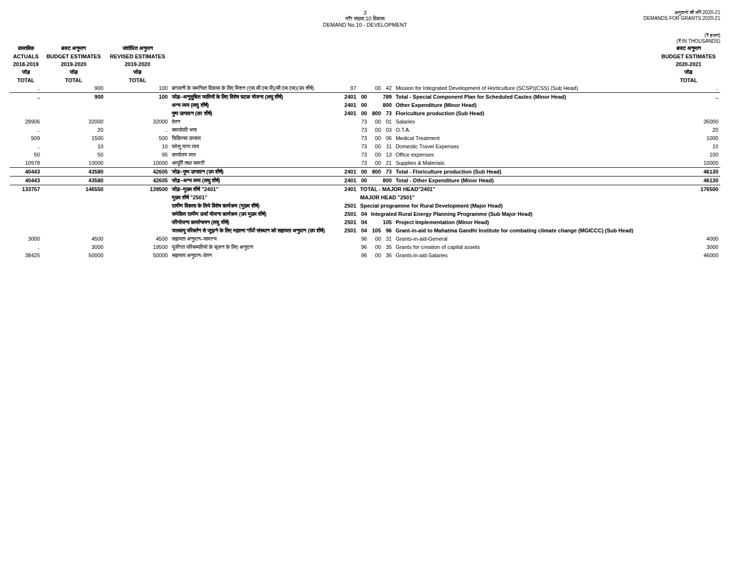3
माँग संख्या.10 विकास
DEMAND No.10 - DEVELOPMENT
अनुदानों की माँगें 2020-21
DEMANDS FOR GRANTS 2020-21
(₹ हजार)
(₹ IN THOUSANDS)
| वास्तविक | बजट अनुमान | संशोधित अनुमान | | | | बजट अनुमान |
| --- | --- | --- | --- | --- | --- | --- |
| ACTUALS | BUDGET ESTIMATES | REVISED ESTIMATES | | | | BUDGET ESTIMATES |
| 2018-2019 | 2019-2020 | 2019-2020 | | | | 2020-2021 |
| जोड़ | जोड़ | जोड़ | | | | जोड़ |
| TOTAL | TOTAL | TOTAL | | | | TOTAL |
| .. | 900 | 100 | बागवानी के समन्वित विकास के लिए मिशन (एस.सी.एस.पी)(सी.एस.एस)(उप शीर्ष) | 97 | | 00 | 42 | Mission for Integrated Development of Horticulture (SCSP)(CSS) (Sub Head) | .. |
| .. | 900 | 100 | जोड़–अनूसुचित जातियों के लिए विशेष घटक योजना (लघु शीर्ष) | 2401 | 00 | 789 | Total - Special Component Plan for Scheduled Castes (Minor Head) | .. |
| | | | अन्य व्यय (लघु शीर्ष) | 2401 | 00 | 800 | Other Expenditure (Minor Head) | |
| | | | पुष्प उत्पादन (उप शीर्ष) | 2401 | 00 | 800 | 73 | Floriculture production (Sub Head) | |
| 28906 | 32000 | 32000 | वेतन | | 73 | 00 | 01 | Salaries | 35000 |
| .. | 20 | .. | समयोपरि भत्ता | | 73 | 00 | 03 | O.T.A. | 20 |
| 509 | 1500 | 500 | चिकित्सा उपचार | | 73 | 00 | 06 | Medical Treatment | 1000 |
| .. | 10 | 10 | घरेलू यात्रा व्यय | | 73 | 00 | 11 | Domestic Travel Expenses | 10 |
| 50 | 50 | 95 | कार्यालय व्यय | | 73 | 00 | 13 | Office expenses | 100 |
| 10978 | 10000 | 10000 | आपूर्ति तथा सामग्री | | 73 | 00 | 21 | Supplies & Materials | 10000 |
| 40443 | 43580 | 42605 | जोड़–पुष्प उत्पादन (उप शीर्ष) | 2401 | 00 | 800 | 73 | Total - Floriculture production (Sub Head) | 46130 |
| 40443 | 43580 | 42605 | जोड़–अन्य व्यय (लघु शीर्ष) | 2401 | 00 | 800 | Total - Other Expenditure (Minor Head) | 46130 |
| 133757 | 146550 | 139500 | जोड़–मुख्य शीर्ष "2401" | 2401 | TOTAL - MAJOR HEAD"2401" | 176500 |
| | | | मुख्य शीर्ष "2501" | | MAJOR HEAD "2501" | |
| | | | ग्रामीण विकास के लिये विशेष कार्यक्रम (मुख्य शीर्ष) | 2501 | Special programme for Rural Development (Major Head) | |
| | | | समेकित ग्रामीण उर्जा योजना कार्यक्रम (उप मुख्य शीर्ष) | 2501 | 04 | Integrated Rural Energy Planning Programme (Sub Major Head) | |
| | | | परियोजना कार्यान्वयन (लघु शीर्ष) | 2501 | 04 | 105 | Project Implementation (Minor Head) | |
| | | | जलवायु परिवर्तन से जूझने के लिए महात्मा गाँधी संस्थान को सहायता अनुदान (उप शीर्ष) | 2501 | 04 | 105 | 96 | Grant-in-aid to Mahatma Gandhi Institute for combating climate change (MGICCC) (Sub Head) | |
| 3000 | 4500 | 4500 | सहायता अनुदान–सामान्य | | 96 | 00 | 31 | Grants-in-aid-General | 4000 |
| .. | 3000 | 19500 | पूंजीगत परिसम्पतियो के सृजन के लिए अनुदान | | 96 | 00 | 35 | Grants for creation of capital assets | 3000 |
| 38425 | 50000 | 50000 | सहायता अनुदान–वेतन | | 96 | 00 | 36 | Grants-in-aid-Salaries | 46000 |